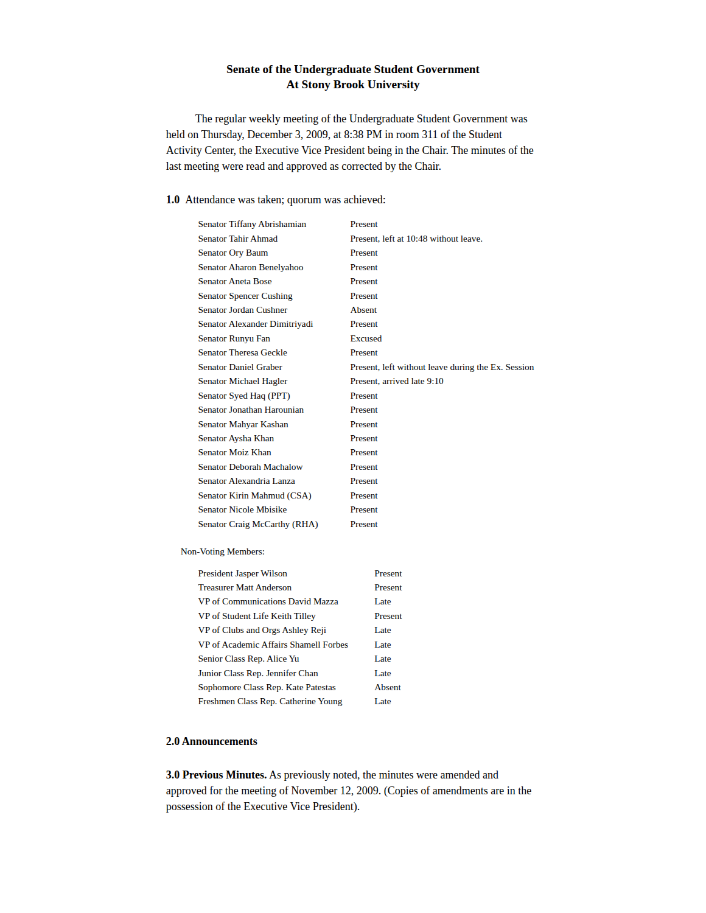Senate of the Undergraduate Student Government At Stony Brook University
The regular weekly meeting of the Undergraduate Student Government was held on Thursday, December 3, 2009, at 8:38 PM in room 311 of the Student Activity Center, the Executive Vice President being in the Chair. The minutes of the last meeting were read and approved as corrected by the Chair.
1.0 Attendance was taken; quorum was achieved:
| Senator Tiffany Abrishamian | Present |
| Senator Tahir Ahmad | Present, left at 10:48 without leave. |
| Senator Ory Baum | Present |
| Senator Aharon Benelyahoo | Present |
| Senator Aneta Bose | Present |
| Senator Spencer Cushing | Present |
| Senator Jordan Cushner | Absent |
| Senator Alexander Dimitriyadi | Present |
| Senator Runyu Fan | Excused |
| Senator Theresa Geckle | Present |
| Senator Daniel Graber | Present, left without leave during the Ex. Session |
| Senator Michael Hagler | Present, arrived late 9:10 |
| Senator Syed Haq (PPT) | Present |
| Senator Jonathan Harounian | Present |
| Senator Mahyar Kashan | Present |
| Senator Aysha Khan | Present |
| Senator Moiz Khan | Present |
| Senator Deborah Machalow | Present |
| Senator Alexandria Lanza | Present |
| Senator Kirin Mahmud (CSA) | Present |
| Senator Nicole Mbisike | Present |
| Senator Craig McCarthy (RHA) | Present |
Non-Voting Members:
| President Jasper Wilson | Present |
| Treasurer Matt Anderson | Present |
| VP of Communications David Mazza | Late |
| VP of Student Life Keith Tilley | Present |
| VP of Clubs and Orgs Ashley Reji | Late |
| VP of Academic Affairs Shamell Forbes | Late |
| Senior Class Rep. Alice Yu | Late |
| Junior Class Rep. Jennifer Chan | Late |
| Sophomore Class Rep. Kate Patestas | Absent |
| Freshmen Class Rep. Catherine Young | Late |
2.0 Announcements
3.0 Previous Minutes. As previously noted, the minutes were amended and approved for the meeting of November 12, 2009. (Copies of amendments are in the possession of the Executive Vice President).